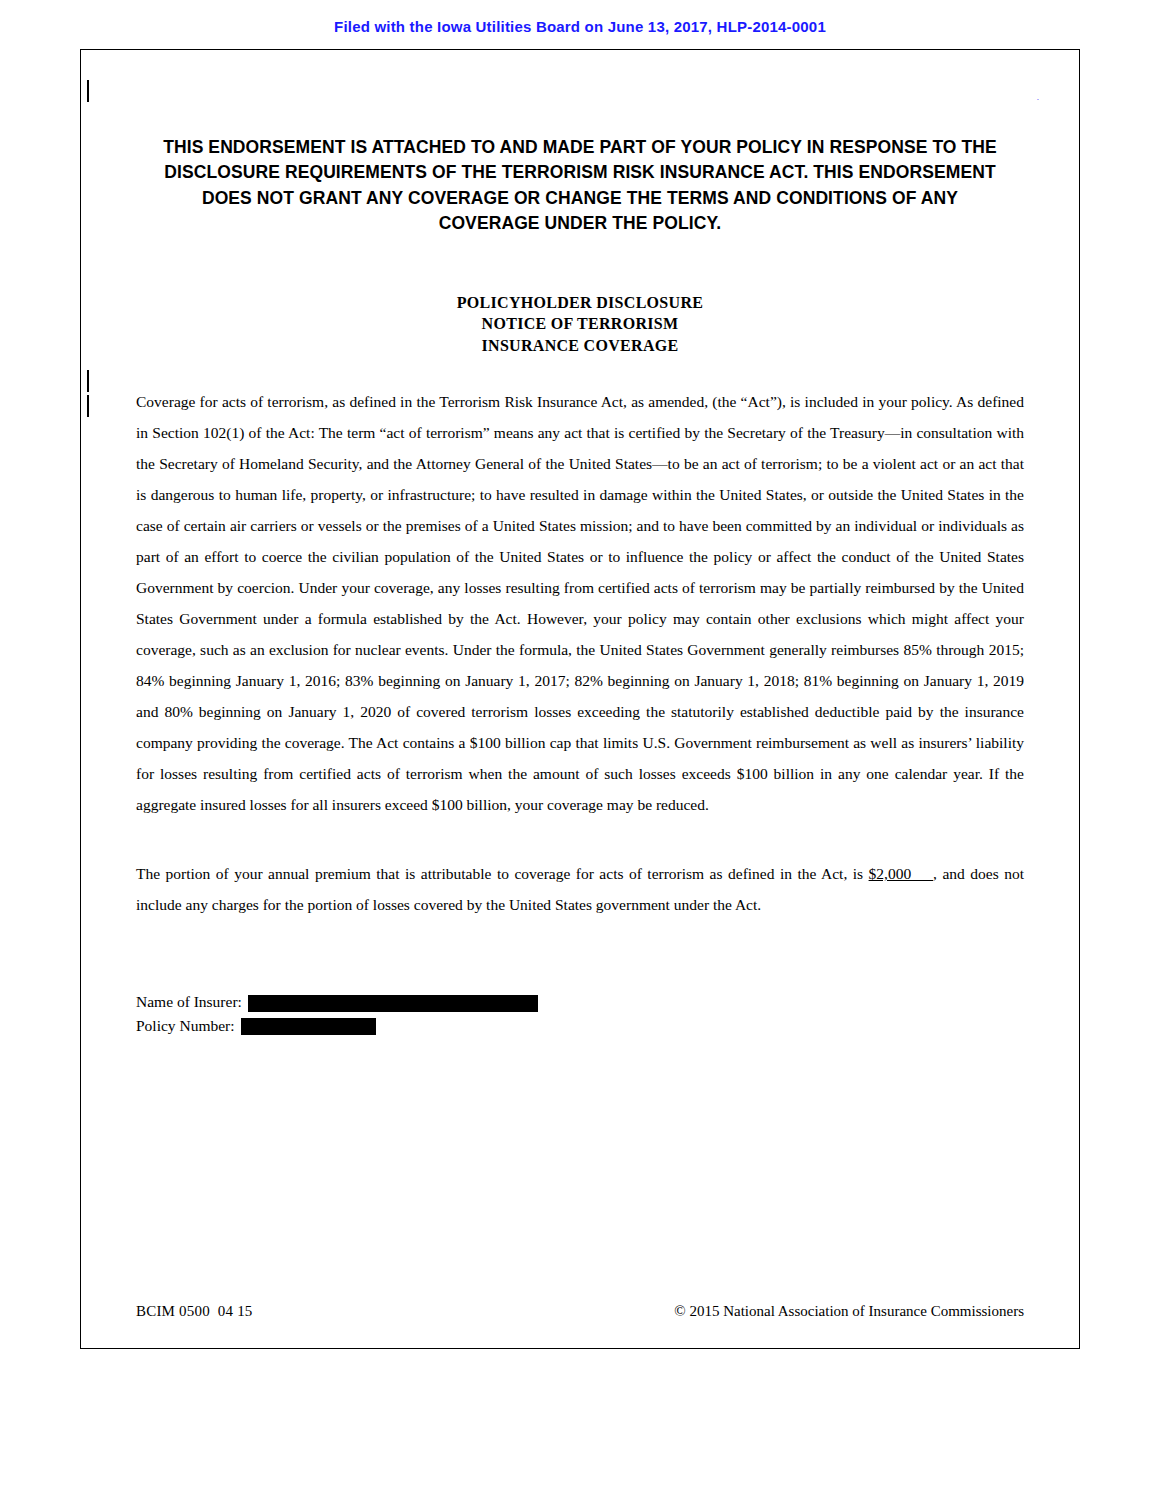Filed with the Iowa Utilities Board on June 13, 2017, HLP-2014-0001
.
THIS ENDORSEMENT IS ATTACHED TO AND MADE PART OF YOUR POLICY IN RESPONSE TO THE DISCLOSURE REQUIREMENTS OF THE TERRORISM RISK INSURANCE ACT. THIS ENDORSEMENT DOES NOT GRANT ANY COVERAGE OR CHANGE THE TERMS AND CONDITIONS OF ANY COVERAGE UNDER THE POLICY.
POLICYHOLDER DISCLOSURE
NOTICE OF TERRORISM
INSURANCE COVERAGE
Coverage for acts of terrorism, as defined in the Terrorism Risk Insurance Act, as amended, (the “Act”), is included in your policy. As defined in Section 102(1) of the Act: The term “act of terrorism” means any act that is certified by the Secretary of the Treasury—in consultation with the Secretary of Homeland Security, and the Attorney General of the United States—to be an act of terrorism; to be a violent act or an act that is dangerous to human life, property, or infrastructure; to have resulted in damage within the United States, or outside the United States in the case of certain air carriers or vessels or the premises of a United States mission; and to have been committed by an individual or individuals as part of an effort to coerce the civilian population of the United States or to influence the policy or affect the conduct of the United States Government by coercion. Under your coverage, any losses resulting from certified acts of terrorism may be partially reimbursed by the United States Government under a formula established by the Act. However, your policy may contain other exclusions which might affect your coverage, such as an exclusion for nuclear events. Under the formula, the United States Government generally reimburses 85% through 2015; 84% beginning January 1, 2016; 83% beginning on January 1, 2017; 82% beginning on January 1, 2018; 81% beginning on January 1, 2019 and 80% beginning on January 1, 2020 of covered terrorism losses exceeding the statutorily established deductible paid by the insurance company providing the coverage. The Act contains a $100 billion cap that limits U.S. Government reimbursement as well as insurers’ liability for losses resulting from certified acts of terrorism when the amount of such losses exceeds $100 billion in any one calendar year. If the aggregate insured losses for all insurers exceed $100 billion, your coverage may be reduced.
The portion of your annual premium that is attributable to coverage for acts of terrorism as defined in the Act, is $2,000 , and does not include any charges for the portion of losses covered by the United States government under the Act.
Name of Insurer:
Policy Number:
BCIM 0500 04 15
© 2015 National Association of Insurance Commissioners